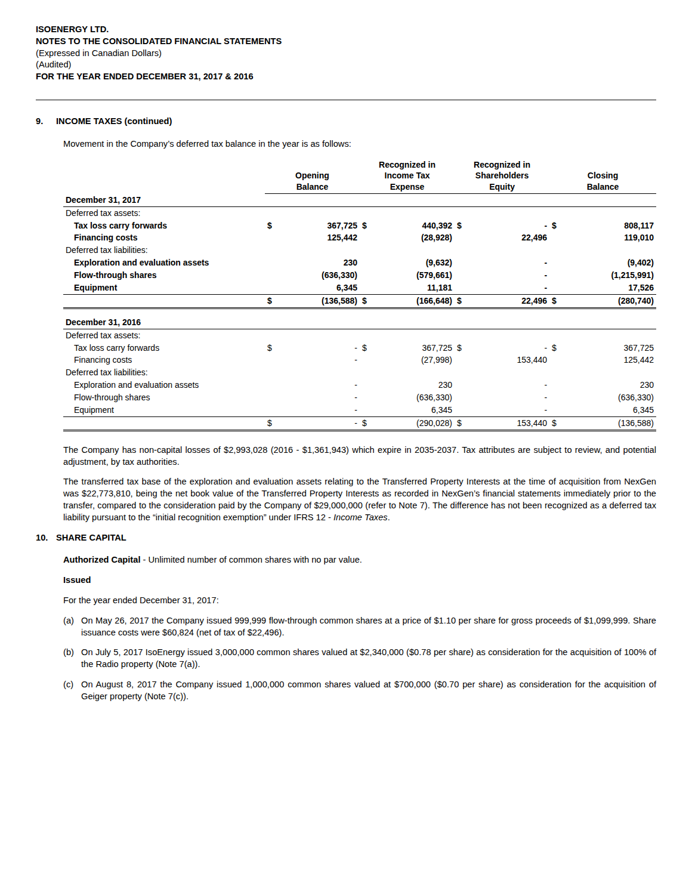ISOENERGY LTD.
NOTES TO THE CONSOLIDATED FINANCIAL STATEMENTS
(Expressed in Canadian Dollars)
(Audited)
FOR THE YEAR ENDED DECEMBER 31, 2017 & 2016
9. INCOME TAXES (continued)
Movement in the Company’s deferred tax balance in the year is as follows:
| | Opening Balance | Recognized in Income Tax Expense | Recognized in Shareholders Equity | Closing Balance |
| December 31, 2017 | | | | |
| Deferred tax assets: | |
| Tax loss carry forwards | $ | 367,725 | $ | 440,392 | $ | - | $ | 808,117 |
| Financing costs | | 125,442 | | (28,928) | | 22,496 | | 119,010 |
| Deferred tax liabilities: | |
| Exploration and evaluation assets | | 230 | | (9,632) | | - | | (9,402) |
| Flow-through shares | | (636,330) | | (579,661) | | - | | (1,215,991) |
| Equipment | | 6,345 | | 11,181 | | - | | 17,526 |
| | $ | (136,588) | $ | (166,648) | $ | 22,496 | $ | (280,740) |
| December 31, 2016 | | | | |
| Deferred tax assets: | |
| Tax loss carry forwards | $ | - | $ | 367,725 | $ | - | $ | 367,725 |
| Financing costs | | - | | (27,998) | | 153,440 | | 125,442 |
| Deferred tax liabilities: | |
| Exploration and evaluation assets | | - | | 230 | | - | | 230 |
| Flow-through shares | | - | | (636,330) | | - | | (636,330) |
| Equipment | | - | | 6,345 | | - | | 6,345 |
| | $ | - | $ | (290,028) | $ | 153,440 | $ | (136,588) |
The Company has non-capital losses of $2,993,028 (2016 - $1,361,943) which expire in 2035-2037. Tax attributes are subject to review, and potential adjustment, by tax authorities.
The transferred tax base of the exploration and evaluation assets relating to the Transferred Property Interests at the time of acquisition from NexGen was $22,773,810, being the net book value of the Transferred Property Interests as recorded in NexGen’s financial statements immediately prior to the transfer, compared to the consideration paid by the Company of $29,000,000 (refer to Note 7). The difference has not been recognized as a deferred tax liability pursuant to the “initial recognition exemption” under IFRS 12 - Income Taxes.
10. SHARE CAPITAL
Authorized Capital - Unlimited number of common shares with no par value.
Issued
For the year ended December 31, 2017:
(a) On May 26, 2017 the Company issued 999,999 flow-through common shares at a price of $1.10 per share for gross proceeds of $1,099,999. Share issuance costs were $60,824 (net of tax of $22,496).
(b) On July 5, 2017 IsoEnergy issued 3,000,000 common shares valued at $2,340,000 ($0.78 per share) as consideration for the acquisition of 100% of the Radio property (Note 7(a)).
(c) On August 8, 2017 the Company issued 1,000,000 common shares valued at $700,000 ($0.70 per share) as consideration for the acquisition of Geiger property (Note 7(c)).